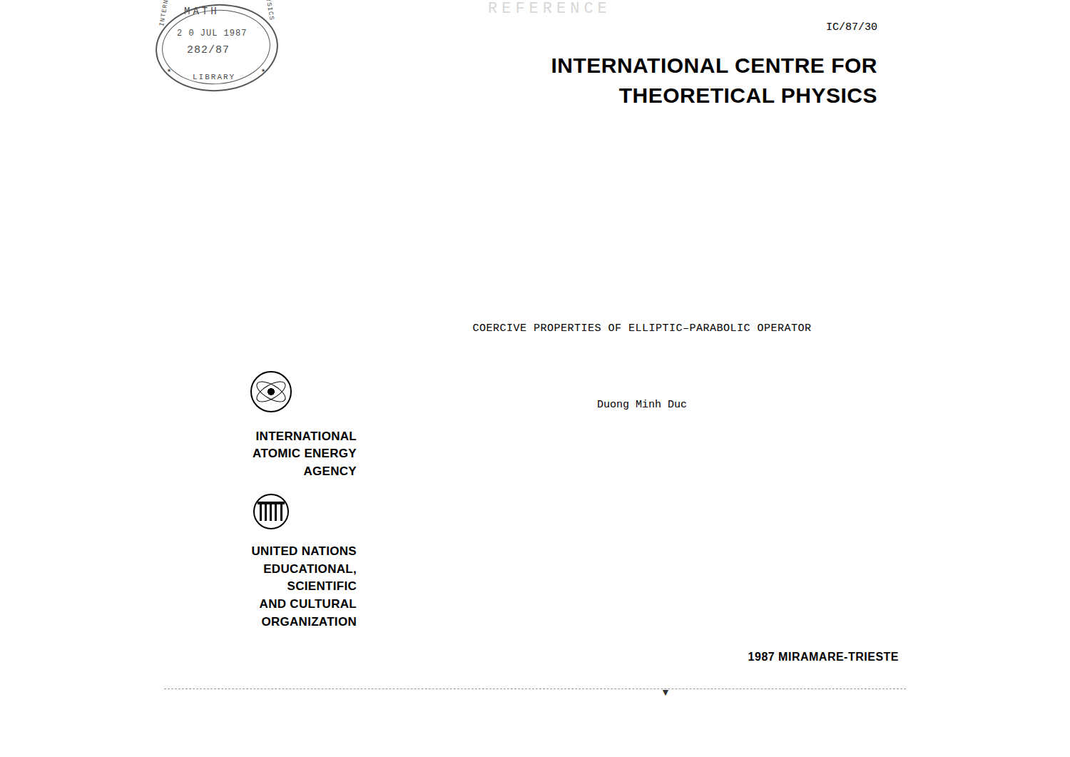REFERENCE
MATH
INTERNATIONAL
PHYSICS
2 0 JUL 1987
282/87
★
★
LIBRARY
IC/87/30
INTERNATIONAL CENTRE FOR
THEORETICAL PHYSICS
COERCIVE PROPERTIES OF ELLIPTIC–PARABOLIC OPERATOR
Duong Minh Duc
INTERNATIONAL
ATOMIC ENERGY
AGENCY
UNITED NATIONS
EDUCATIONAL,
SCIENTIFIC
AND CULTURAL
ORGANIZATION
1987 MIRAMARE-TRIESTE
▼